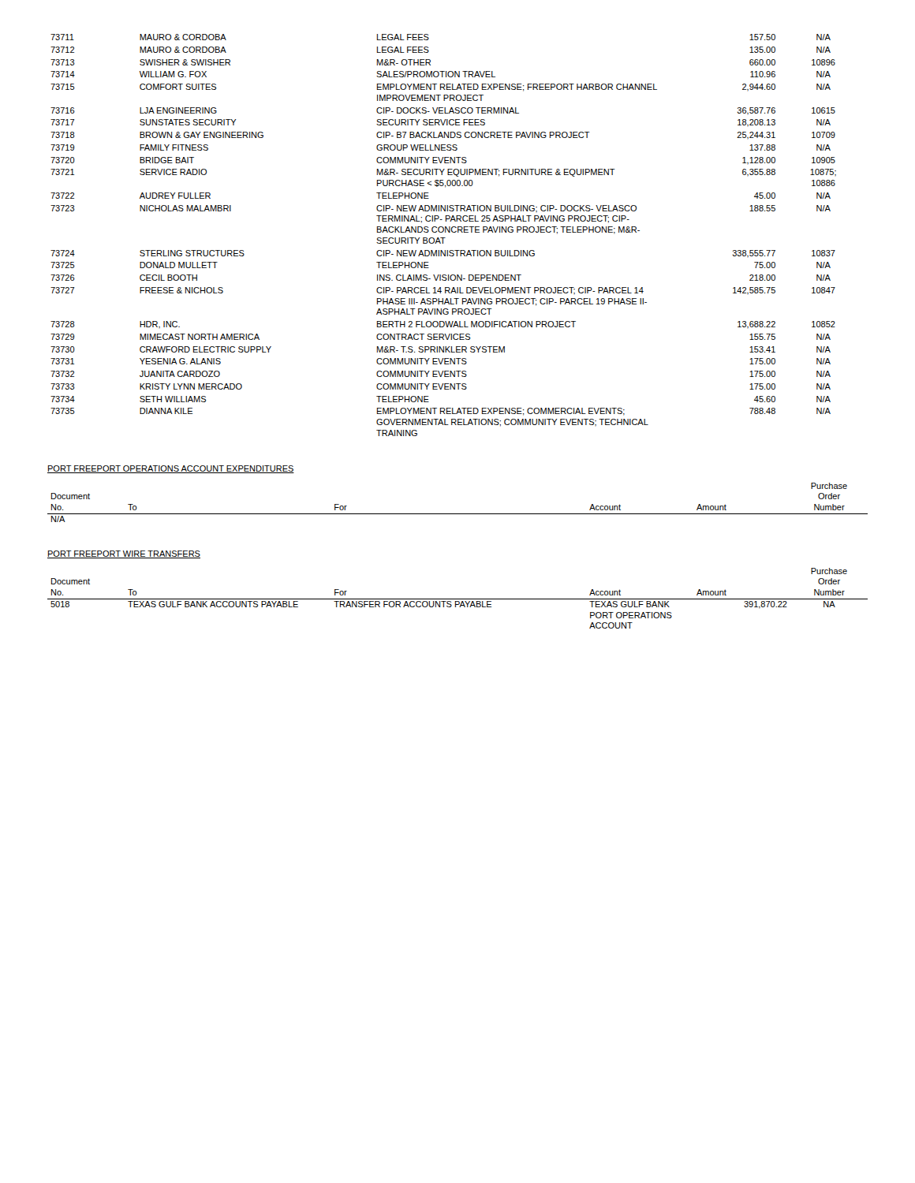| 73711 | MAURO & CORDOBA | LEGAL FEES | 157.50 | N/A |
| 73712 | MAURO & CORDOBA | LEGAL FEES | 135.00 | N/A |
| 73713 | SWISHER & SWISHER | M&R- OTHER | 660.00 | 10896 |
| 73714 | WILLIAM G. FOX | SALES/PROMOTION TRAVEL | 110.96 | N/A |
| 73715 | COMFORT SUITES | EMPLOYMENT RELATED EXPENSE; FREEPORT HARBOR CHANNEL IMPROVEMENT PROJECT | 2,944.60 | N/A |
| 73716 | LJA ENGINEERING | CIP- DOCKS- VELASCO TERMINAL | 36,587.76 | 10615 |
| 73717 | SUNSTATES SECURITY | SECURITY SERVICE FEES | 18,208.13 | N/A |
| 73718 | BROWN & GAY ENGINEERING | CIP- B7 BACKLANDS CONCRETE PAVING PROJECT | 25,244.31 | 10709 |
| 73719 | FAMILY FITNESS | GROUP WELLNESS | 137.88 | N/A |
| 73720 | BRIDGE BAIT | COMMUNITY EVENTS | 1,128.00 | 10905 |
| 73721 | SERVICE RADIO | M&R- SECURITY EQUIPMENT; FURNITURE & EQUIPMENT PURCHASE < $5,000.00 | 6,355.88 | 10875; 10886 |
| 73722 | AUDREY FULLER | TELEPHONE | 45.00 | N/A |
| 73723 | NICHOLAS MALAMBRI | CIP- NEW ADMINISTRATION BUILDING; CIP- DOCKS- VELASCO TERMINAL; CIP- PARCEL 25 ASPHALT PAVING PROJECT; CIP- BACKLANDS CONCRETE PAVING PROJECT; TELEPHONE; M&R- SECURITY BOAT | 188.55 | N/A |
| 73724 | STERLING STRUCTURES | CIP- NEW ADMINISTRATION BUILDING | 338,555.77 | 10837 |
| 73725 | DONALD MULLETT | TELEPHONE | 75.00 | N/A |
| 73726 | CECIL BOOTH | INS. CLAIMS- VISION- DEPENDENT | 218.00 | N/A |
| 73727 | FREESE & NICHOLS | CIP- PARCEL 14 RAIL DEVELOPMENT PROJECT; CIP- PARCEL 14 PHASE III- ASPHALT PAVING PROJECT; CIP- PARCEL 19 PHASE II- ASPHALT PAVING PROJECT | 142,585.75 | 10847 |
| 73728 | HDR, INC. | BERTH 2 FLOODWALL MODIFICATION PROJECT | 13,688.22 | 10852 |
| 73729 | MIMECAST NORTH AMERICA | CONTRACT SERVICES | 155.75 | N/A |
| 73730 | CRAWFORD ELECTRIC SUPPLY | M&R- T.S. SPRINKLER SYSTEM | 153.41 | N/A |
| 73731 | YESENIA G. ALANIS | COMMUNITY EVENTS | 175.00 | N/A |
| 73732 | JUANITA CARDOZO | COMMUNITY EVENTS | 175.00 | N/A |
| 73733 | KRISTY LYNN MERCADO | COMMUNITY EVENTS | 175.00 | N/A |
| 73734 | SETH WILLIAMS | TELEPHONE | 45.60 | N/A |
| 73735 | DIANNA KILE | EMPLOYMENT RELATED EXPENSE; COMMERCIAL EVENTS; GOVERNMENTAL RELATIONS; COMMUNITY EVENTS; TECHNICAL TRAINING | 788.48 | N/A |
PORT FREEPORT OPERATIONS ACCOUNT EXPENDITURES
| | | | | | Purchase |
| Document | | | | | Order |
| No. | To | For | Account | Amount | Number |
| N/A | | | | | |
PORT FREEPORT WIRE TRANSFERS
| | | | | | Purchase |
| Document | | | | | Order |
| No. | To | For | Account | Amount | Number |
| 5018 | TEXAS GULF BANK ACCOUNTS PAYABLE | TRANSFER FOR ACCOUNTS PAYABLE | TEXAS GULF BANK PORT OPERATIONS ACCOUNT | 391,870.22 | NA |